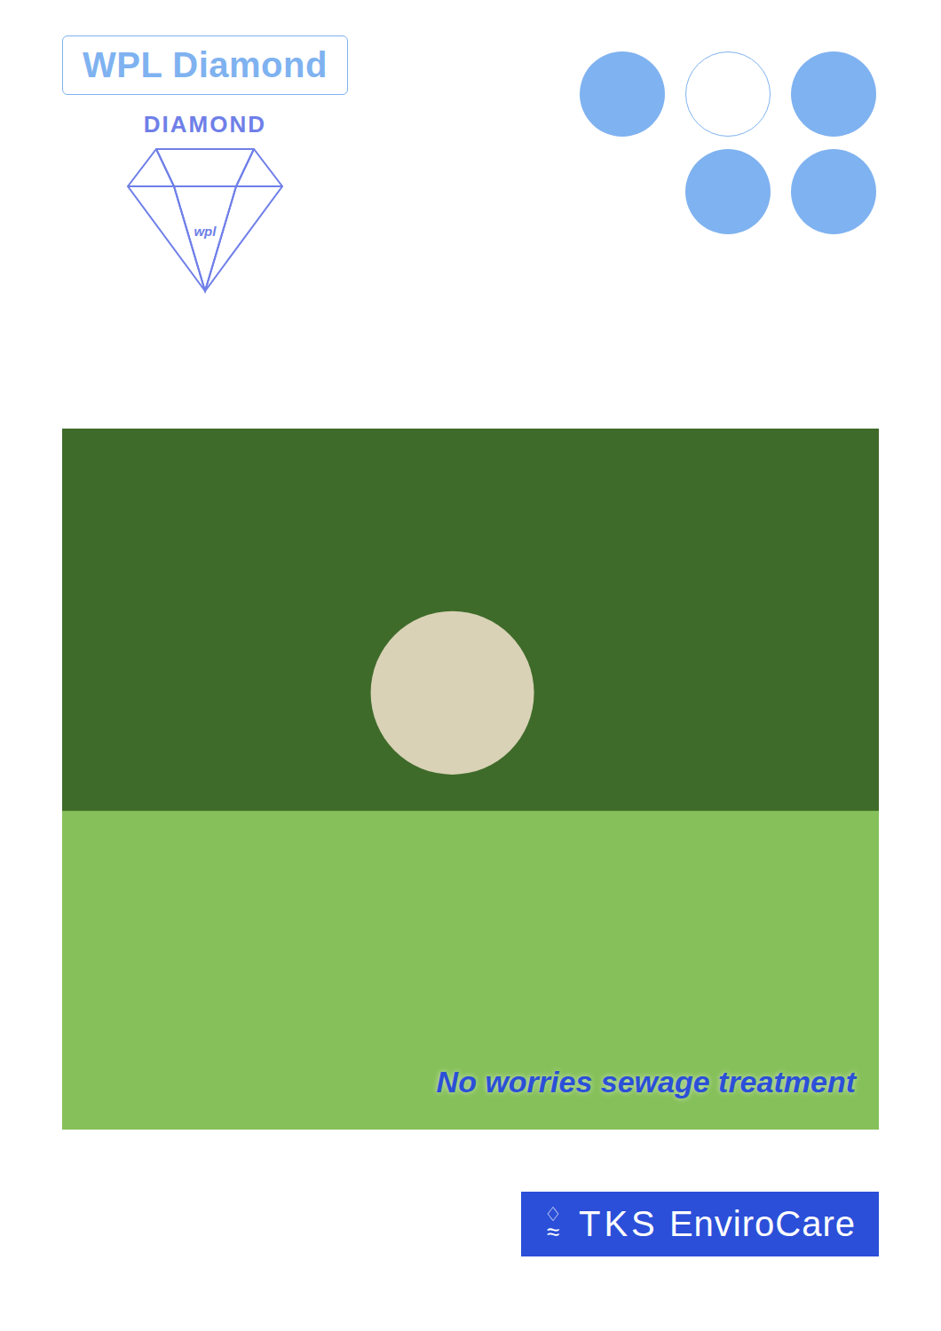WPL Diamond
DIAMOND
wpl
No worries sewage treatment
♢ ≈ TKS EnviroCare